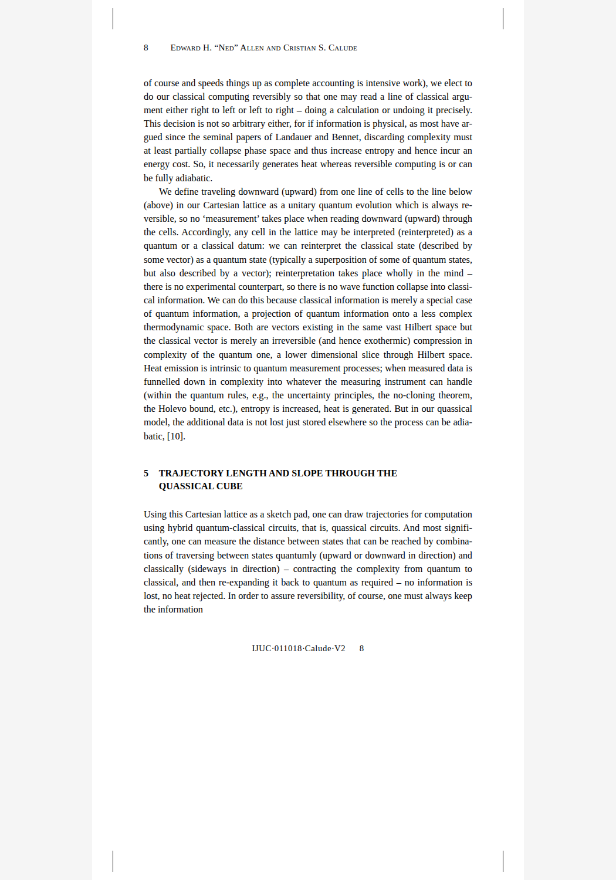8 Edward H. “Ned” Allen and Cristian S. Calude
of course and speeds things up as complete accounting is intensive work), we elect to do our classical computing reversibly so that one may read a line of classical argument either right to left or left to right – doing a calculation or undoing it precisely. This decision is not so arbitrary either, for if information is physical, as most have argued since the seminal papers of Landauer and Bennet, discarding complexity must at least partially collapse phase space and thus increase entropy and hence incur an energy cost. So, it necessarily generates heat whereas reversible computing is or can be fully adiabatic.
We define traveling downward (upward) from one line of cells to the line below (above) in our Cartesian lattice as a unitary quantum evolution which is always reversible, so no ‘measurement’ takes place when reading downward (upward) through the cells. Accordingly, any cell in the lattice may be interpreted (reinterpreted) as a quantum or a classical datum: we can reinterpret the classical state (described by some vector) as a quantum state (typically a superposition of some of quantum states, but also described by a vector); reinterpretation takes place wholly in the mind – there is no experimental counterpart, so there is no wave function collapse into classical information. We can do this because classical information is merely a special case of quantum information, a projection of quantum information onto a less complex thermodynamic space. Both are vectors existing in the same vast Hilbert space but the classical vector is merely an irreversible (and hence exothermic) compression in complexity of the quantum one, a lower dimensional slice through Hilbert space. Heat emission is intrinsic to quantum measurement processes; when measured data is funnelled down in complexity into whatever the measuring instrument can handle (within the quantum rules, e.g., the uncertainty principles, the no-cloning theorem, the Holevo bound, etc.), entropy is increased, heat is generated. But in our quassical model, the additional data is not lost just stored elsewhere so the process can be adiabatic, [10].
5 Trajectory Length and Slope Through the Quassical Cube
Using this Cartesian lattice as a sketch pad, one can draw trajectories for computation using hybrid quantum-classical circuits, that is, quassical circuits. And most significantly, one can measure the distance between states that can be reached by combinations of traversing between states quantumly (upward or downward in direction) and classically (sideways in direction) – contracting the complexity from quantum to classical, and then re-expanding it back to quantum as required – no information is lost, no heat rejected. In order to assure reversibility, of course, one must always keep the information
IJUC·011018·Calude·V28